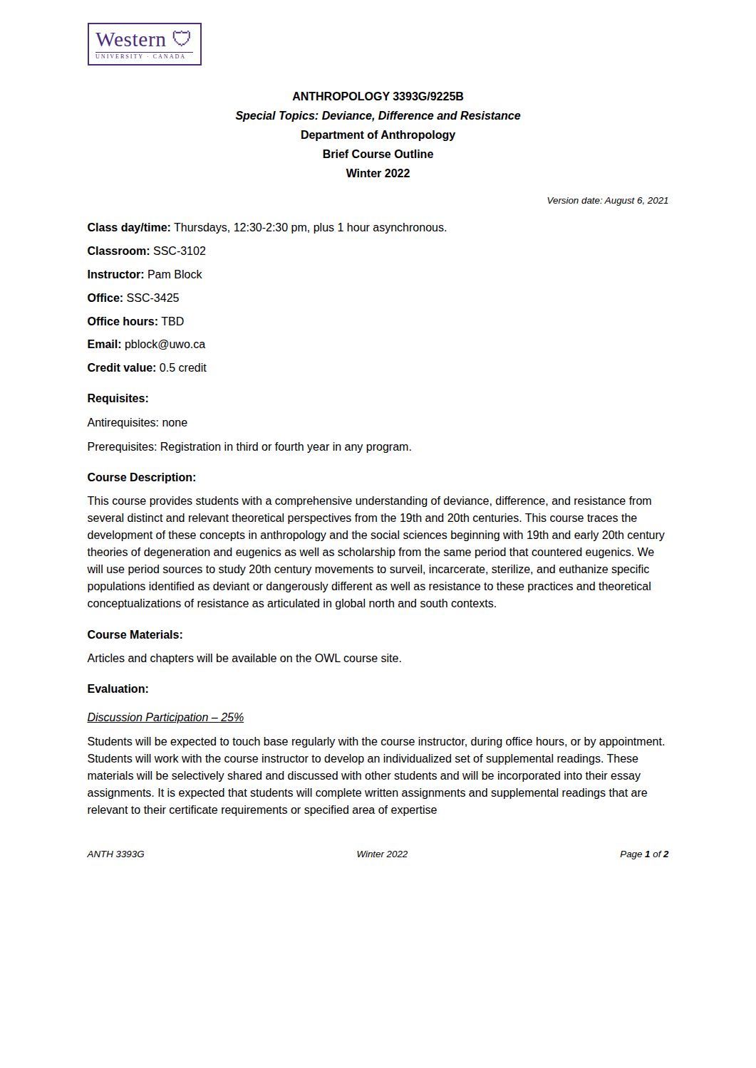Western 🛡
UNIVERSITY · CANADA
ANTHROPOLOGY 3393G/9225B
Special Topics: Deviance, Difference and Resistance
Department of Anthropology
Brief Course Outline
Winter 2022
Version date: August 6, 2021
Class day/time: Thursdays, 12:30-2:30 pm, plus 1 hour asynchronous.
Classroom: SSC-3102
Instructor: Pam Block
Office: SSC-3425
Office hours: TBD
Email: pblock@uwo.ca
Credit value: 0.5 credit
Requisites:
Antirequisites: none
Prerequisites: Registration in third or fourth year in any program.
Course Description:
This course provides students with a comprehensive understanding of deviance, difference, and resistance from several distinct and relevant theoretical perspectives from the 19th and 20th centuries. This course traces the development of these concepts in anthropology and the social sciences beginning with 19th and early 20th century theories of degeneration and eugenics as well as scholarship from the same period that countered eugenics. We will use period sources to study 20th century movements to surveil, incarcerate, sterilize, and euthanize specific populations identified as deviant or dangerously different as well as resistance to these practices and theoretical conceptualizations of resistance as articulated in global north and south contexts.
Course Materials:
Articles and chapters will be available on the OWL course site.
Evaluation:
Discussion Participation – 25%
Students will be expected to touch base regularly with the course instructor, during office hours, or by appointment. Students will work with the course instructor to develop an individualized set of supplemental readings. These materials will be selectively shared and discussed with other students and will be incorporated into their essay assignments. It is expected that students will complete written assignments and supplemental readings that are relevant to their certificate requirements or specified area of expertise
ANTH 3393G Winter 2022 Page 1 of 2